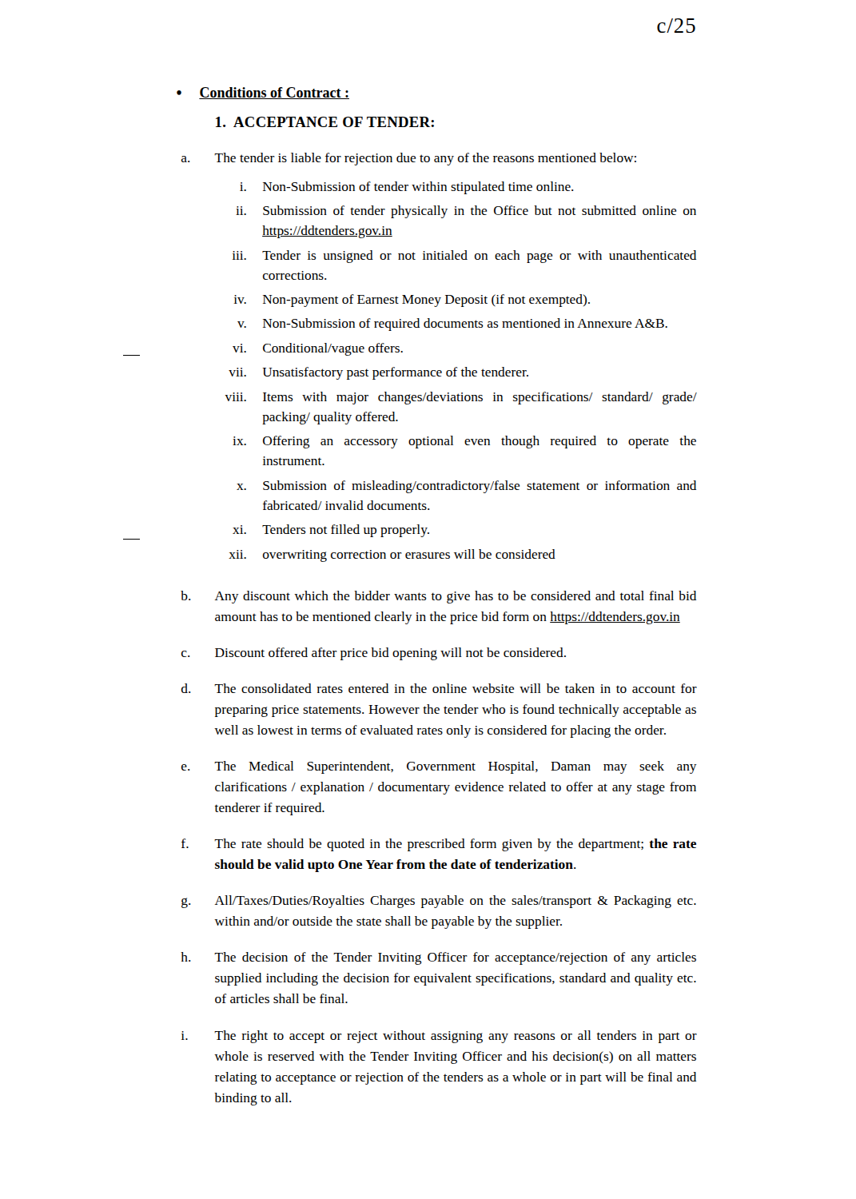c/25
Conditions of Contract :
1. ACCEPTANCE OF TENDER:
a. The tender is liable for rejection due to any of the reasons mentioned below:
i. Non-Submission of tender within stipulated time online.
ii. Submission of tender physically in the Office but not submitted online on https://ddtenders.gov.in
iii. Tender is unsigned or not initialed on each page or with unauthenticated corrections.
iv. Non-payment of Earnest Money Deposit (if not exempted).
v. Non-Submission of required documents as mentioned in Annexure A&B.
vi. Conditional/vague offers.
vii. Unsatisfactory past performance of the tenderer.
viii. Items with major changes/deviations in specifications/ standard/ grade/ packing/ quality offered.
ix. Offering an accessory optional even though required to operate the instrument.
x. Submission of misleading/contradictory/false statement or information and fabricated/ invalid documents.
xi. Tenders not filled up properly.
xii. overwriting correction or erasures will be considered
b. Any discount which the bidder wants to give has to be considered and total final bid amount has to be mentioned clearly in the price bid form on https://ddtenders.gov.in
c. Discount offered after price bid opening will not be considered.
d. The consolidated rates entered in the online website will be taken in to account for preparing price statements. However the tender who is found technically acceptable as well as lowest in terms of evaluated rates only is considered for placing the order.
e. The Medical Superintendent, Government Hospital, Daman may seek any clarifications / explanation / documentary evidence related to offer at any stage from tenderer if required.
f. The rate should be quoted in the prescribed form given by the department; the rate should be valid upto One Year from the date of tenderization.
g. All/Taxes/Duties/Royalties Charges payable on the sales/transport & Packaging etc. within and/or outside the state shall be payable by the supplier.
h. The decision of the Tender Inviting Officer for acceptance/rejection of any articles supplied including the decision for equivalent specifications, standard and quality etc. of articles shall be final.
i. The right to accept or reject without assigning any reasons or all tenders in part or whole is reserved with the Tender Inviting Officer and his decision(s) on all matters relating to acceptance or rejection of the tenders as a whole or in part will be final and binding to all.